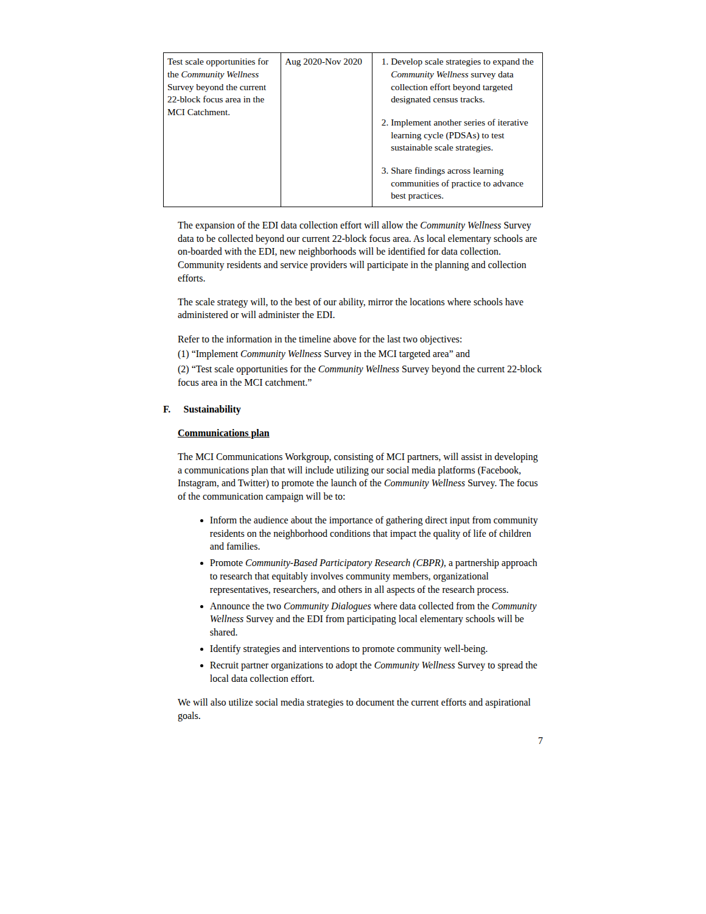| Test scale opportunities for the Community Wellness Survey beyond the current 22-block focus area in the MCI Catchment. | Aug 2020-Nov 2020 | Develop scale strategies to expand the Community Wellness survey data collection effort beyond targeted designated census tracks. Implement another series of iterative learning cycle (PDSAs) to test sustainable scale strategies. Share findings across learning communities of practice to advance best practices. |
The expansion of the EDI data collection effort will allow the Community Wellness Survey data to be collected beyond our current 22-block focus area. As local elementary schools are on-boarded with the EDI, new neighborhoods will be identified for data collection. Community residents and service providers will participate in the planning and collection efforts.
The scale strategy will, to the best of our ability, mirror the locations where schools have administered or will administer the EDI.
Refer to the information in the timeline above for the last two objectives:
(1) “Implement Community Wellness Survey in the MCI targeted area” and
(2) “Test scale opportunities for the Community Wellness Survey beyond the current 22-block focus area in the MCI catchment.”
F. Sustainability
Communications plan
The MCI Communications Workgroup, consisting of MCI partners, will assist in developing a communications plan that will include utilizing our social media platforms (Facebook, Instagram, and Twitter) to promote the launch of the Community Wellness Survey. The focus of the communication campaign will be to:
Inform the audience about the importance of gathering direct input from community residents on the neighborhood conditions that impact the quality of life of children and families.
Promote Community-Based Participatory Research (CBPR), a partnership approach to research that equitably involves community members, organizational representatives, researchers, and others in all aspects of the research process.
Announce the two Community Dialogues where data collected from the Community Wellness Survey and the EDI from participating local elementary schools will be shared.
Identify strategies and interventions to promote community well-being.
Recruit partner organizations to adopt the Community Wellness Survey to spread the local data collection effort.
We will also utilize social media strategies to document the current efforts and aspirational goals.
7